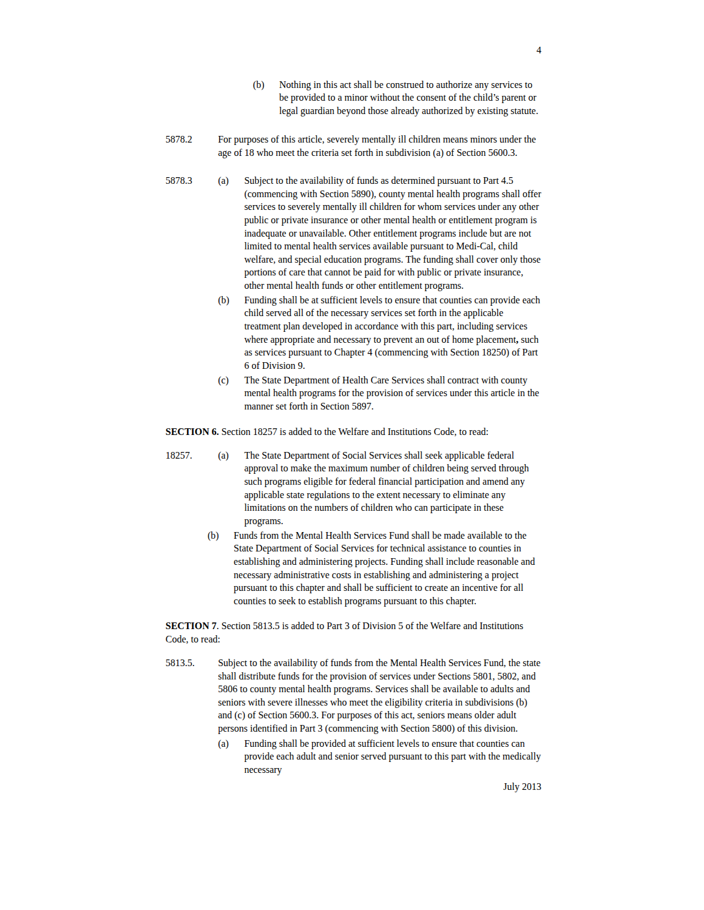4
(b)
Nothing in this act shall be construed to authorize any services to be provided to a minor without the consent of the child’s parent or legal guardian beyond those already authorized by existing statute.
5878.2
For purposes of this article, severely mentally ill children means minors under the age of 18 who meet the criteria set forth in subdivision (a) of Section 5600.3.
5878.3
(a)
Subject to the availability of funds as determined pursuant to Part 4.5 (commencing with Section 5890), county mental health programs shall offer services to severely mentally ill children for whom services under any other public or private insurance or other mental health or entitlement program is inadequate or unavailable. Other entitlement programs include but are not limited to mental health services available pursuant to Medi-Cal, child welfare, and special education programs. The funding shall cover only those portions of care that cannot be paid for with public or private insurance, other mental health funds or other entitlement programs.
(b)
Funding shall be at sufficient levels to ensure that counties can provide each child served all of the necessary services set forth in the applicable treatment plan developed in accordance with this part, including services where appropriate and necessary to prevent an out of home placement, such as services pursuant to Chapter 4 (commencing with Section 18250) of Part 6 of Division 9.
(c)
The State Department of Health Care Services shall contract with county mental health programs for the provision of services under this article in the manner set forth in Section 5897.
SECTION 6. Section 18257 is added to the Welfare and Institutions Code, to read:
18257.
(a)
The State Department of Social Services shall seek applicable federal approval to make the maximum number of children being served through such programs eligible for federal financial participation and amend any applicable state regulations to the extent necessary to eliminate any limitations on the numbers of children who can participate in these programs.
(b)
Funds from the Mental Health Services Fund shall be made available to the State Department of Social Services for technical assistance to counties in establishing and administering projects. Funding shall include reasonable and necessary administrative costs in establishing and administering a project pursuant to this chapter and shall be sufficient to create an incentive for all counties to seek to establish programs pursuant to this chapter.
SECTION 7. Section 5813.5 is added to Part 3 of Division 5 of the Welfare and Institutions Code, to read:
5813.5.
Subject to the availability of funds from the Mental Health Services Fund, the state shall distribute funds for the provision of services under Sections 5801, 5802, and 5806 to county mental health programs. Services shall be available to adults and seniors with severe illnesses who meet the eligibility criteria in subdivisions (b) and (c) of Section 5600.3. For purposes of this act, seniors means older adult persons identified in Part 3 (commencing with Section 5800) of this division.
(a)
Funding shall be provided at sufficient levels to ensure that counties can provide each adult and senior served pursuant to this part with the medically necessary
July 2013